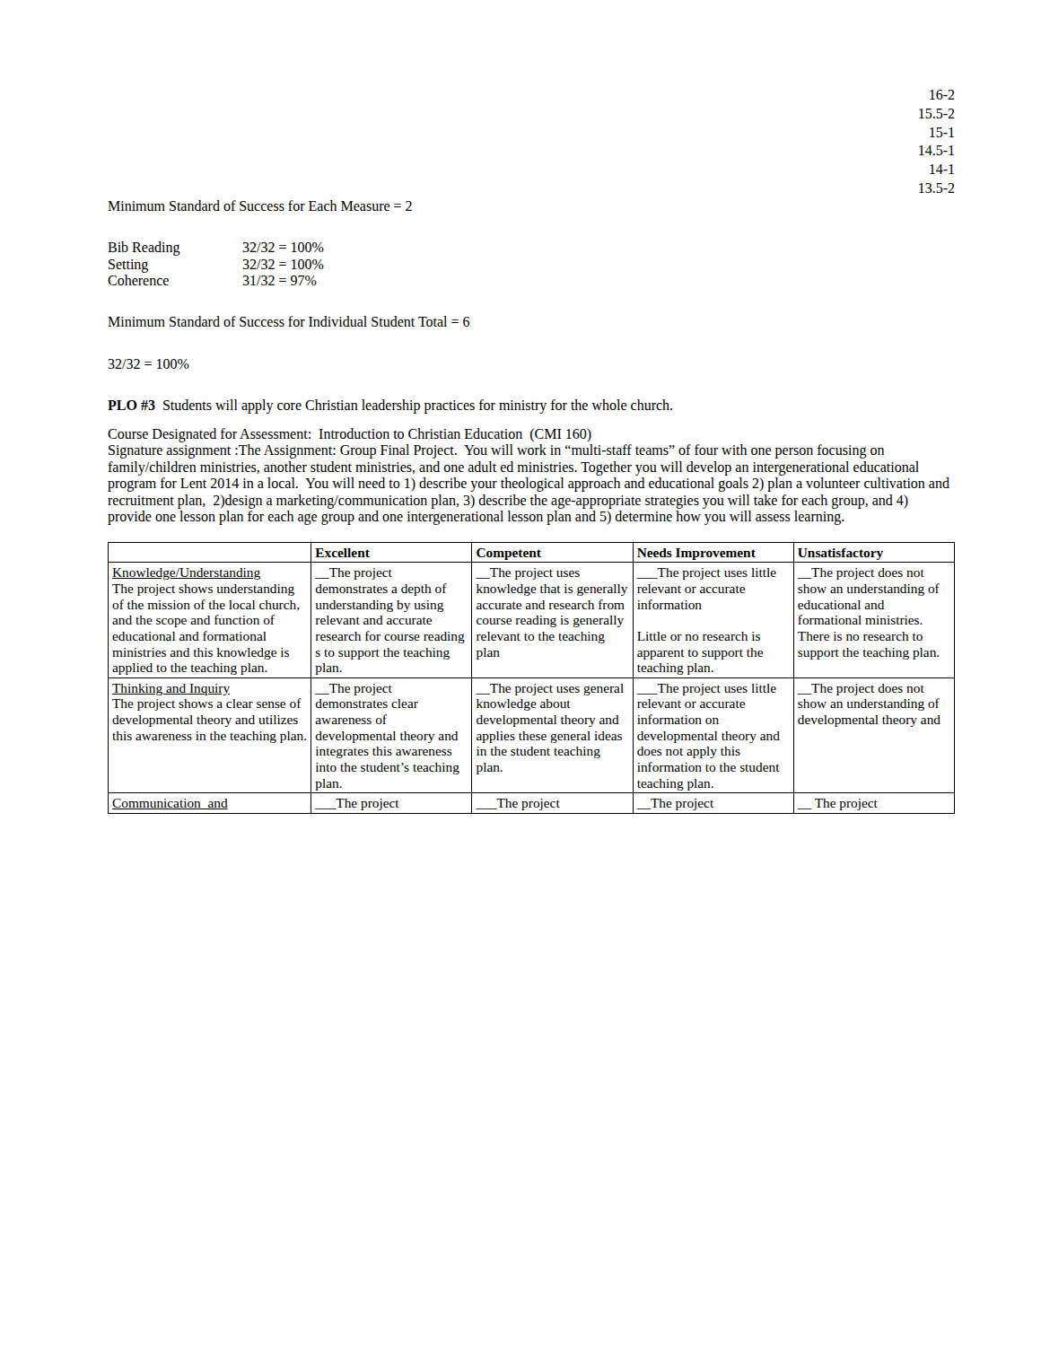16-2
15.5-2
15-1
14.5-1
14-1
13.5-2
Minimum Standard of Success for Each Measure = 2
Bib Reading32/32 = 100%
Setting32/32 = 100%
Coherence31/32 = 97%
Minimum Standard of Success for Individual Student Total = 6
32/32 = 100%
PLO #3 Students will apply core Christian leadership practices for ministry for the whole church.
Course Designated for Assessment: Introduction to Christian Education (CMI 160)
Signature assignment :The Assignment: Group Final Project. You will work in “multi-staff teams” of four with one person focusing on family/children ministries, another student ministries, and one adult ed ministries. Together you will develop an intergenerational educational program for Lent 2014 in a local. You will need to 1) describe your theological approach and educational goals 2) plan a volunteer cultivation and recruitment plan, 2)design a marketing/communication plan, 3) describe the age-appropriate strategies you will take for each group, and 4) provide one lesson plan for each age group and one intergenerational lesson plan and 5) determine how you will assess learning.
| | Excellent | Competent | Needs Improvement | Unsatisfactory |
| Knowledge/Understanding The project shows understanding of the mission of the local church, and the scope and function of educational and formational ministries and this knowledge is applied to the teaching plan. | __The project demonstrates a depth of understanding by using relevant and accurate research for course reading s to support the teaching plan. | __The project uses knowledge that is generally accurate and research from course reading is generally relevant to the teaching plan | ___The project uses little relevant or accurate information Little or no research is apparent to support the teaching plan. | __The project does not show an understanding of educational and formational ministries. There is no research to support the teaching plan. |
| Thinking and Inquiry The project shows a clear sense of developmental theory and utilizes this awareness in the teaching plan. | __The project demonstrates clear awareness of developmental theory and integrates this awareness into the student’s teaching plan. | __The project uses general knowledge about developmental theory and applies these general ideas in the student teaching plan. | ___The project uses little relevant or accurate information on developmental theory and does not apply this information to the student teaching plan. | __The project does not show an understanding of developmental theory and |
| Communication and | ___The project | ___The project | __The project | __ The project |